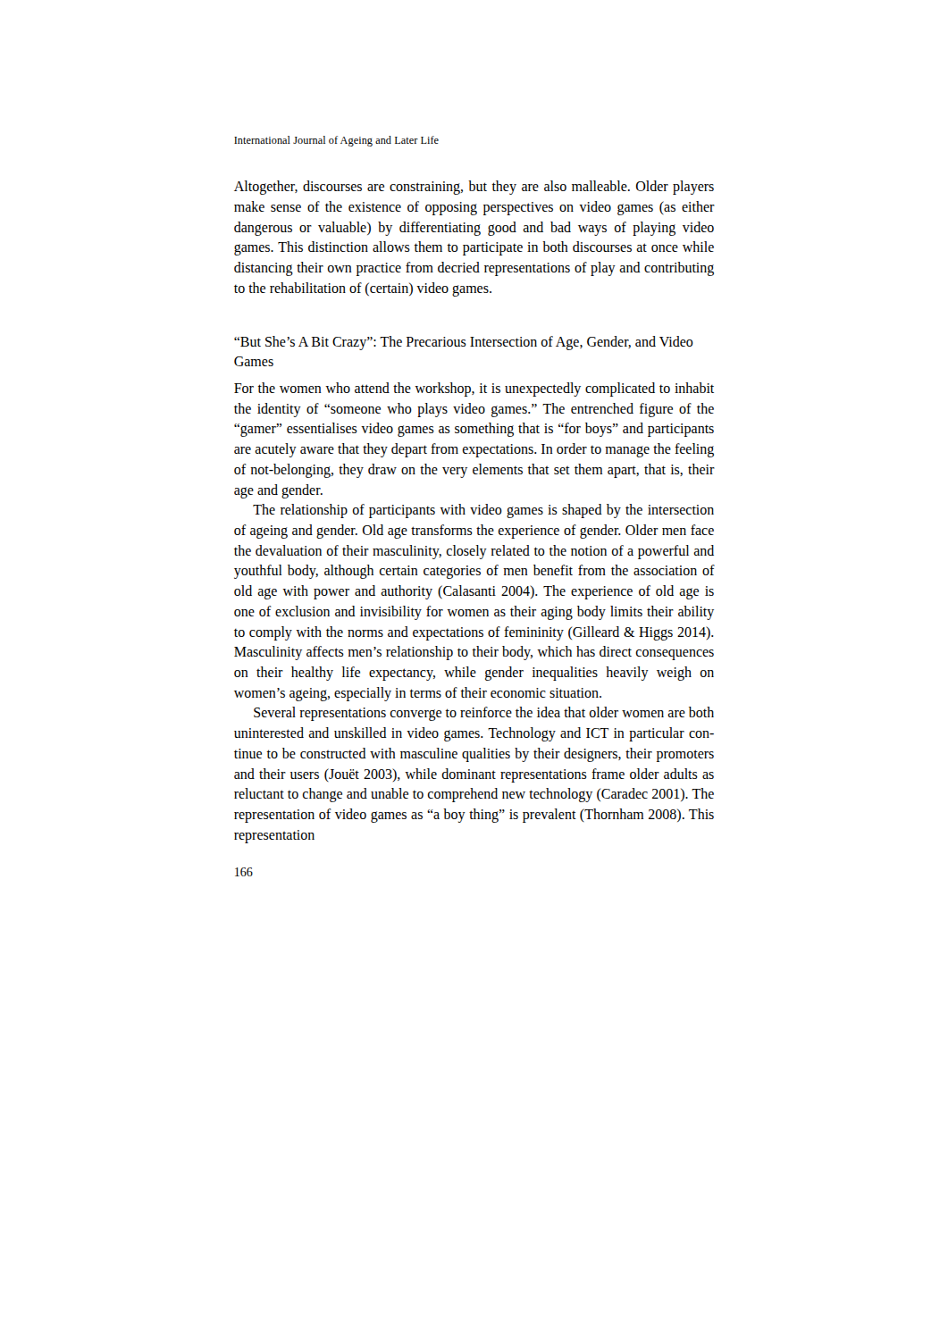International Journal of Ageing and Later Life
Altogether, discourses are constraining, but they are also malleable. Older players make sense of the existence of opposing perspectives on video games (as either dangerous or valuable) by differentiating good and bad ways of playing video games. This distinction allows them to participate in both discourses at once while distancing their own practice from decried representations of play and contributing to the rehabilitation of (certain) video games.
“But She’s A Bit Crazy”: The Precarious Intersection of Age, Gender, and Video Games
For the women who attend the workshop, it is unexpectedly complicated to inhabit the identity of “someone who plays video games.” The entrenched figure of the “gamer” essentialises video games as something that is “for boys” and participants are acutely aware that they depart from expectations. In order to manage the feeling of not-belonging, they draw on the very elements that set them apart, that is, their age and gender.
The relationship of participants with video games is shaped by the intersection of ageing and gender. Old age transforms the experience of gender. Older men face the devaluation of their masculinity, closely related to the notion of a powerful and youthful body, although certain categories of men benefit from the association of old age with power and authority (Calasanti 2004). The experience of old age is one of exclusion and invisibility for women as their aging body limits their ability to comply with the norms and expectations of femininity (Gilleard & Higgs 2014). Masculinity affects men’s relationship to their body, which has direct consequences on their healthy life expectancy, while gender inequalities heavily weigh on women’s ageing, especially in terms of their economic situation.
Several representations converge to reinforce the idea that older women are both uninterested and unskilled in video games. Technology and ICT in particular continue to be constructed with masculine qualities by their designers, their promoters and their users (Jouët 2003), while dominant representations frame older adults as reluctant to change and unable to comprehend new technology (Caradec 2001). The representation of video games as “a boy thing” is prevalent (Thornham 2008). This representation
166